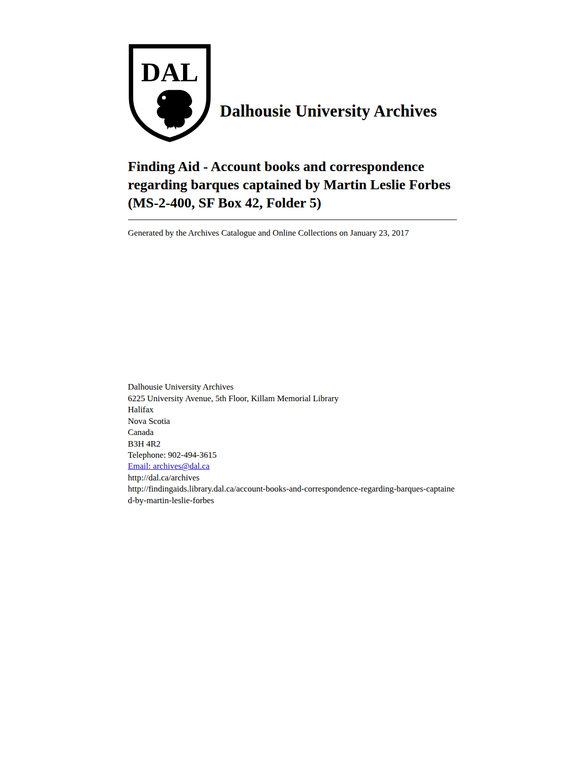DAL
Dalhousie University Archives
Finding Aid - Account books and correspondence regarding barques captained by Martin Leslie Forbes (MS-2-400, SF Box 42, Folder 5)
Generated by the Archives Catalogue and Online Collections on January 23, 2017
Dalhousie University Archives
6225 University Avenue, 5th Floor, Killam Memorial Library
Halifax
Nova Scotia
Canada
B3H 4R2
Telephone: 902-494-3615
Email: archives@dal.ca
http://dal.ca/archives
http://findingaids.library.dal.ca/account-books-and-correspondence-regarding-barques-captained-by-martin-leslie-forbes